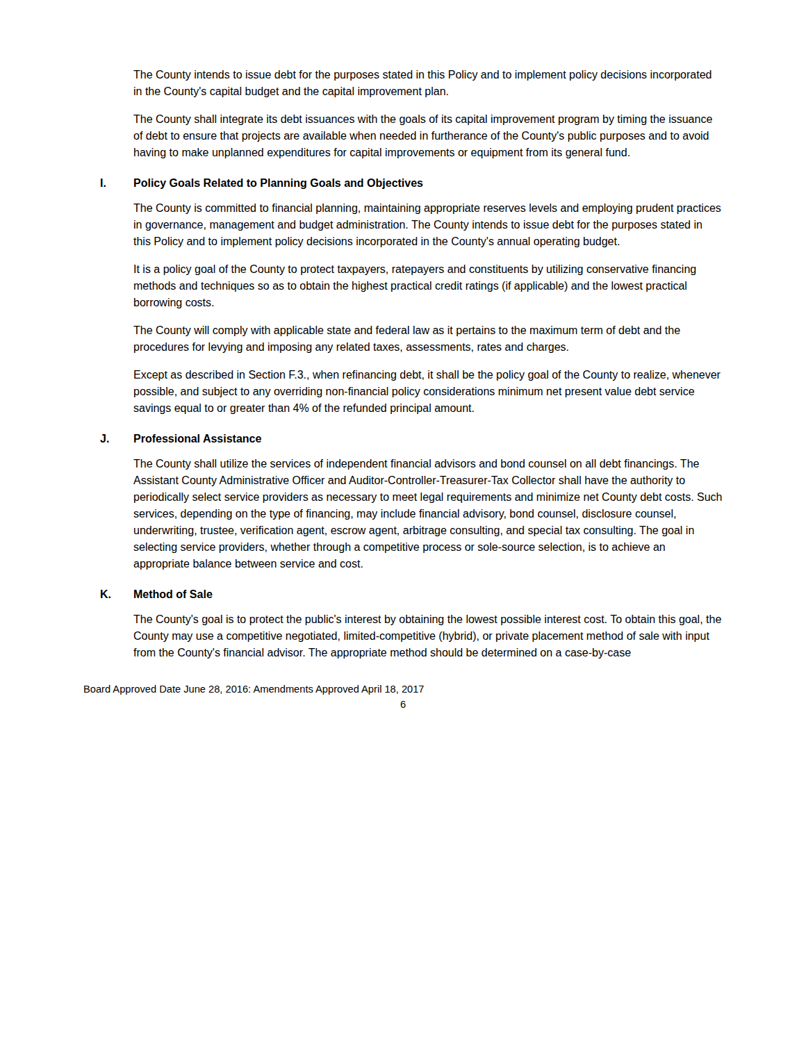The County intends to issue debt for the purposes stated in this Policy and to implement policy decisions incorporated in the County's capital budget and the capital improvement plan.
The County shall integrate its debt issuances with the goals of its capital improvement program by timing the issuance of debt to ensure that projects are available when needed in furtherance of the County's public purposes and to avoid having to make unplanned expenditures for capital improvements or equipment from its general fund.
I. Policy Goals Related to Planning Goals and Objectives
The County is committed to financial planning, maintaining appropriate reserves levels and employing prudent practices in governance, management and budget administration. The County intends to issue debt for the purposes stated in this Policy and to implement policy decisions incorporated in the County's annual operating budget.
It is a policy goal of the County to protect taxpayers, ratepayers and constituents by utilizing conservative financing methods and techniques so as to obtain the highest practical credit ratings (if applicable) and the lowest practical borrowing costs.
The County will comply with applicable state and federal law as it pertains to the maximum term of debt and the procedures for levying and imposing any related taxes, assessments, rates and charges.
Except as described in Section F.3., when refinancing debt, it shall be the policy goal of the County to realize, whenever possible, and subject to any overriding non-financial policy considerations minimum net present value debt service savings equal to or greater than 4% of the refunded principal amount.
J. Professional Assistance
The County shall utilize the services of independent financial advisors and bond counsel on all debt financings. The Assistant County Administrative Officer and Auditor-Controller-Treasurer-Tax Collector shall have the authority to periodically select service providers as necessary to meet legal requirements and minimize net County debt costs. Such services, depending on the type of financing, may include financial advisory, bond counsel, disclosure counsel, underwriting, trustee, verification agent, escrow agent, arbitrage consulting, and special tax consulting. The goal in selecting service providers, whether through a competitive process or sole-source selection, is to achieve an appropriate balance between service and cost.
K. Method of Sale
The County's goal is to protect the public's interest by obtaining the lowest possible interest cost. To obtain this goal, the County may use a competitive negotiated, limited-competitive (hybrid), or private placement method of sale with input from the County's financial advisor. The appropriate method should be determined on a case-by-case
Board Approved Date June 28, 2016: Amendments Approved April 18, 2017
6